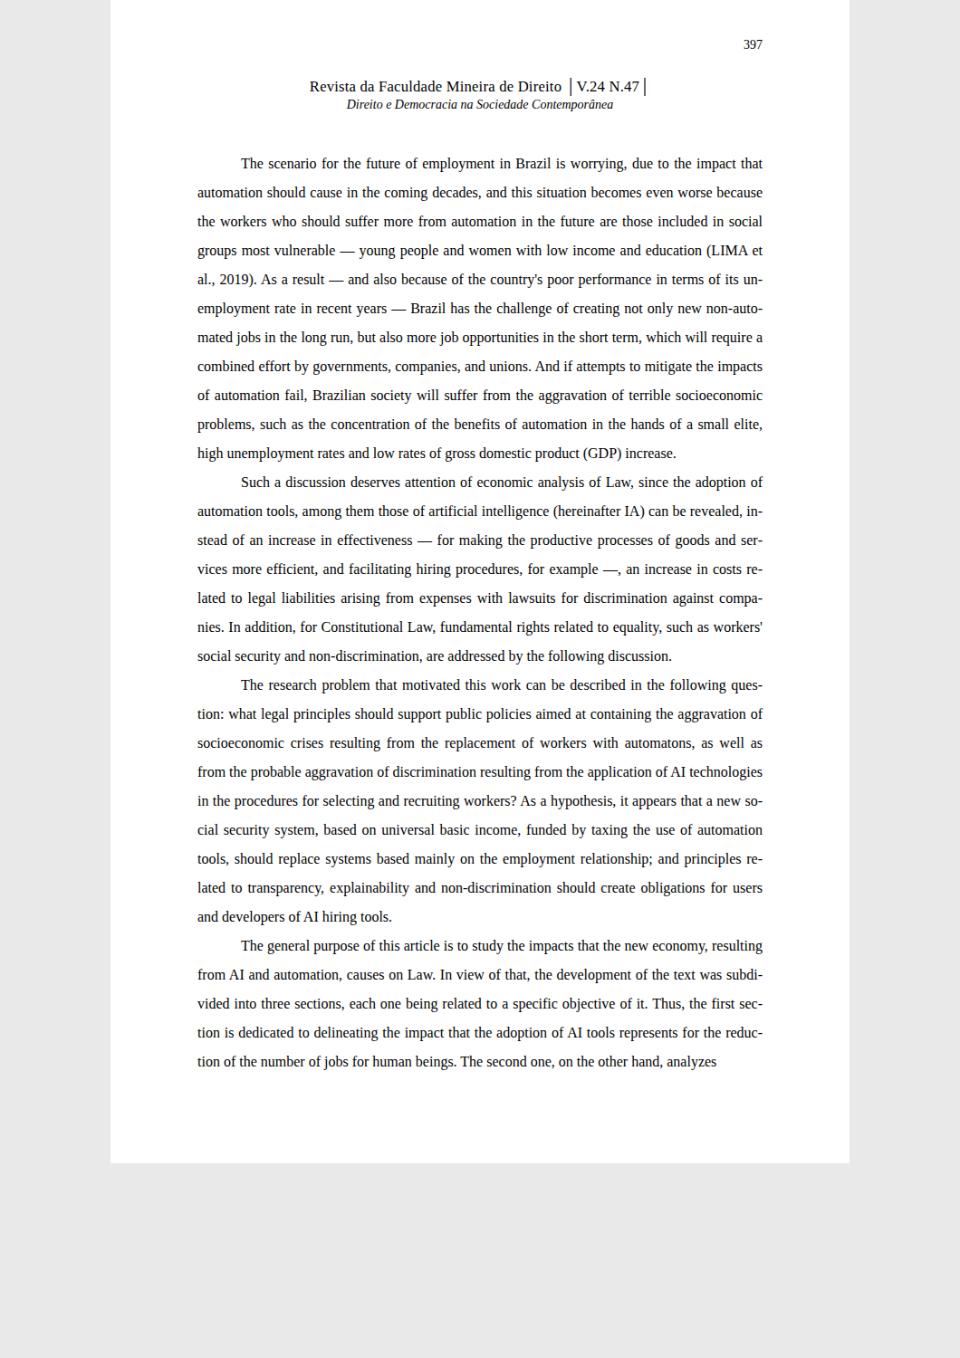397
Revista da Faculdade Mineira de Direito │V.24 N.47│
Direito e Democracia na Sociedade Contemporânea
The scenario for the future of employment in Brazil is worrying, due to the impact that automation should cause in the coming decades, and this situation becomes even worse because the workers who should suffer more from automation in the future are those included in social groups most vulnerable — young people and women with low income and education (LIMA et al., 2019). As a result — and also because of the country's poor performance in terms of its unemployment rate in recent years — Brazil has the challenge of creating not only new non-automated jobs in the long run, but also more job opportunities in the short term, which will require a combined effort by governments, companies, and unions. And if attempts to mitigate the impacts of automation fail, Brazilian society will suffer from the aggravation of terrible socioeconomic problems, such as the concentration of the benefits of automation in the hands of a small elite, high unemployment rates and low rates of gross domestic product (GDP) increase.
Such a discussion deserves attention of economic analysis of Law, since the adoption of automation tools, among them those of artificial intelligence (hereinafter IA) can be revealed, instead of an increase in effectiveness — for making the productive processes of goods and services more efficient, and facilitating hiring procedures, for example —, an increase in costs related to legal liabilities arising from expenses with lawsuits for discrimination against companies. In addition, for Constitutional Law, fundamental rights related to equality, such as workers' social security and non-discrimination, are addressed by the following discussion.
The research problem that motivated this work can be described in the following question: what legal principles should support public policies aimed at containing the aggravation of socioeconomic crises resulting from the replacement of workers with automatons, as well as from the probable aggravation of discrimination resulting from the application of AI technologies in the procedures for selecting and recruiting workers? As a hypothesis, it appears that a new social security system, based on universal basic income, funded by taxing the use of automation tools, should replace systems based mainly on the employment relationship; and principles related to transparency, explainability and non-discrimination should create obligations for users and developers of AI hiring tools.
The general purpose of this article is to study the impacts that the new economy, resulting from AI and automation, causes on Law. In view of that, the development of the text was subdivided into three sections, each one being related to a specific objective of it. Thus, the first section is dedicated to delineating the impact that the adoption of AI tools represents for the reduction of the number of jobs for human beings. The second one, on the other hand, analyzes